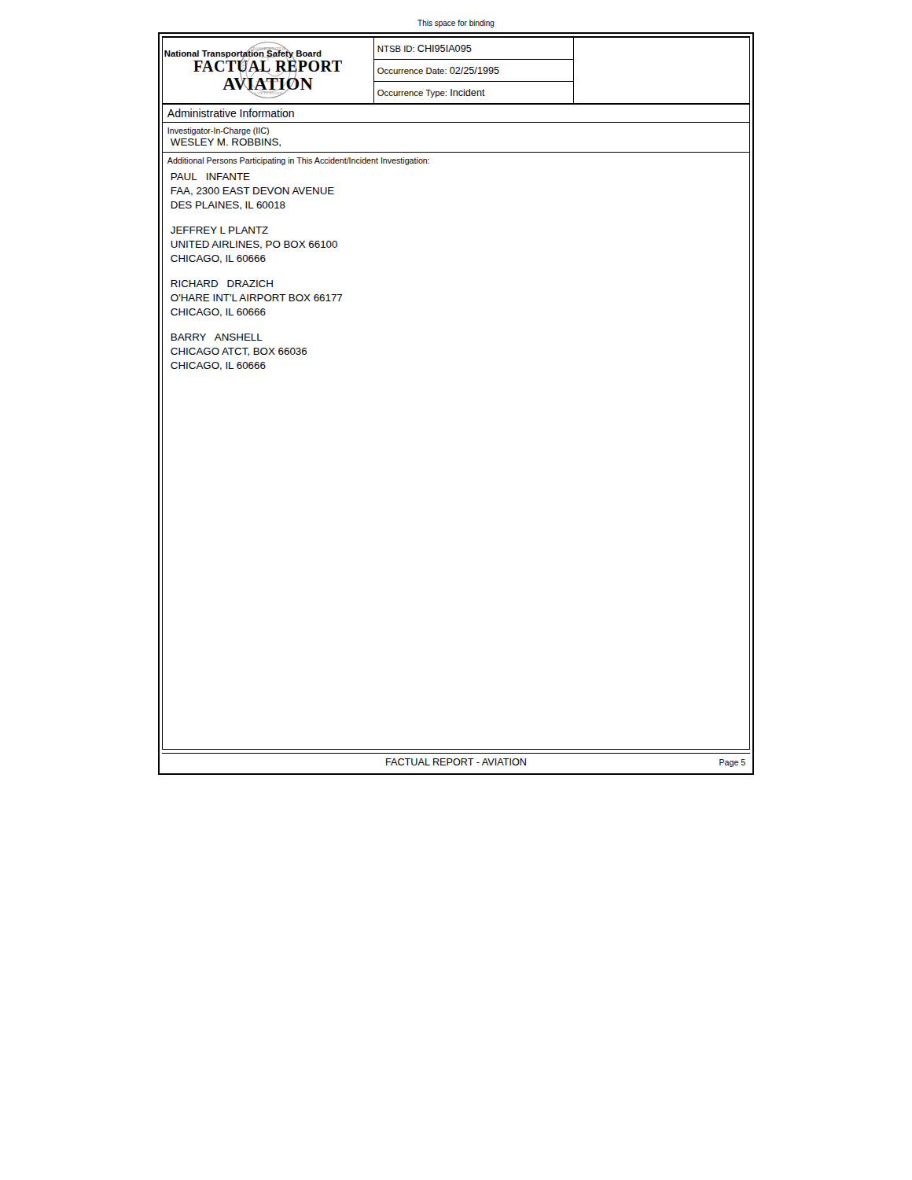This space for binding
| TRANSPORTATION SAFETY BOARD NATIONAL National Transportation Safety Board FACTUAL REPORT AVIATION | / NTSB ID: CHI95IA095 / / Occurrence Date: 02/25/1995 / / Occurrence Type: Incident / | |
Administrative Information
Investigator-In-Charge (IIC)
WESLEY M. ROBBINS,
Additional Persons Participating in This Accident/Incident Investigation:
PAUL INFANTE
FAA, 2300 EAST DEVON AVENUE
DES PLAINES, IL 60018
JEFFREY L PLANTZ
UNITED AIRLINES, PO BOX 66100
CHICAGO, IL 60666
RICHARD DRAZICH
O'HARE INT'L AIRPORT BOX 66177
CHICAGO, IL 60666
BARRY ANSHELL
CHICAGO ATCT, BOX 66036
CHICAGO, IL 60666
FACTUAL REPORT - AVIATION Page 5